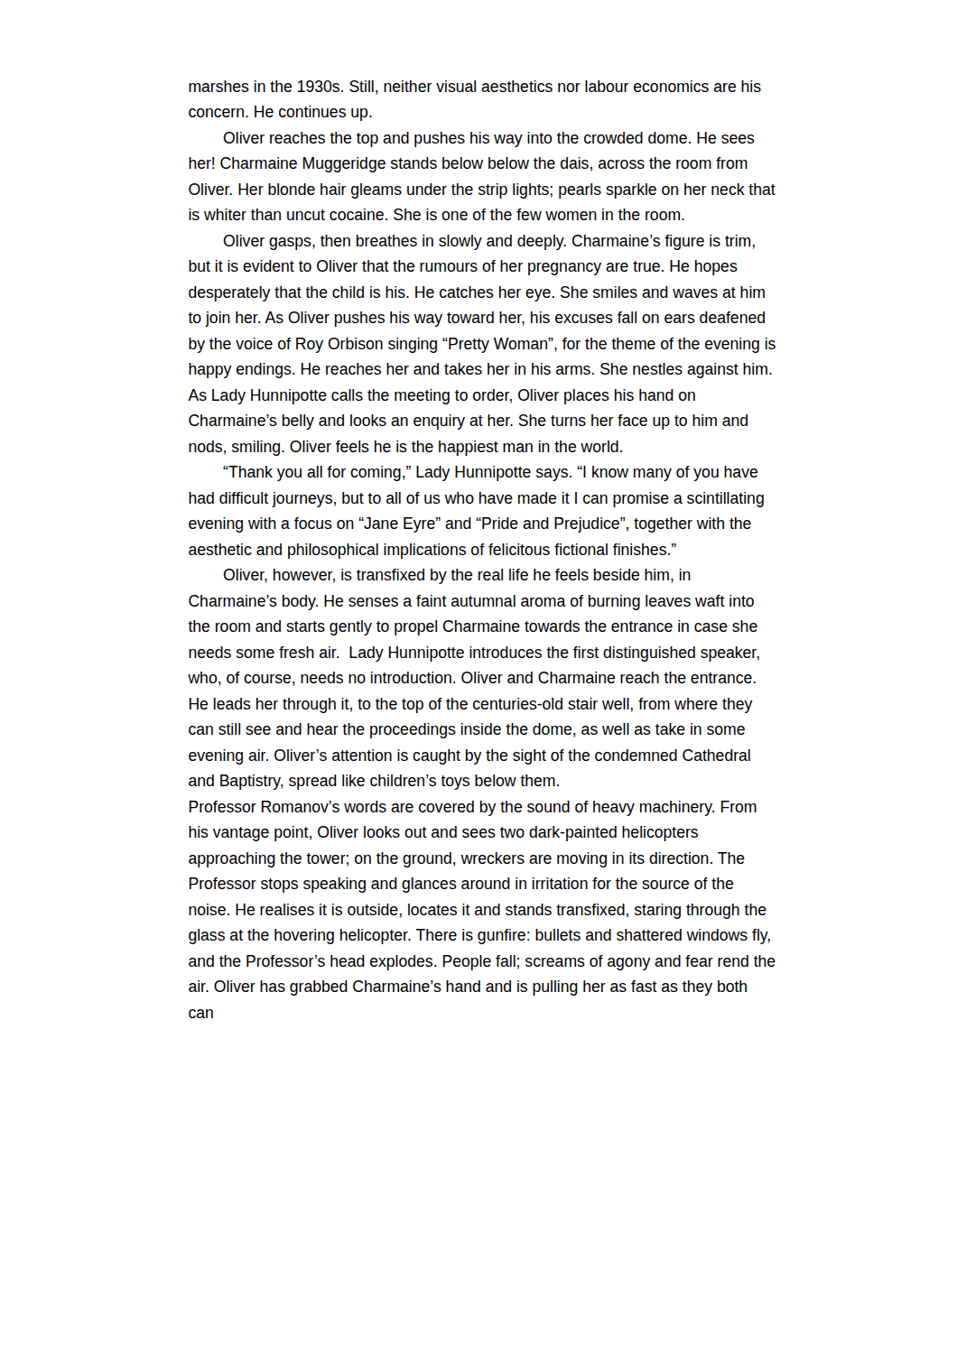marshes in the 1930s. Still, neither visual aesthetics nor labour economics are his concern. He continues up.
Oliver reaches the top and pushes his way into the crowded dome. He sees her! Charmaine Muggeridge stands below below the dais, across the room from Oliver. Her blonde hair gleams under the strip lights; pearls sparkle on her neck that is whiter than uncut cocaine. She is one of the few women in the room.
Oliver gasps, then breathes in slowly and deeply. Charmaine’s figure is trim, but it is evident to Oliver that the rumours of her pregnancy are true. He hopes desperately that the child is his. He catches her eye. She smiles and waves at him to join her. As Oliver pushes his way toward her, his excuses fall on ears deafened by the voice of Roy Orbison singing “Pretty Woman”, for the theme of the evening is happy endings. He reaches her and takes her in his arms. She nestles against him. As Lady Hunnipotte calls the meeting to order, Oliver places his hand on Charmaine’s belly and looks an enquiry at her. She turns her face up to him and nods, smiling. Oliver feels he is the happiest man in the world.
“Thank you all for coming,” Lady Hunnipotte says. “I know many of you have had difficult journeys, but to all of us who have made it I can promise a scintillating evening with a focus on “Jane Eyre” and “Pride and Prejudice”, together with the aesthetic and philosophical implications of felicitous fictional finishes.”
Oliver, however, is transfixed by the real life he feels beside him, in Charmaine’s body. He senses a faint autumnal aroma of burning leaves waft into the room and starts gently to propel Charmaine towards the entrance in case she needs some fresh air. Lady Hunnipotte introduces the first distinguished speaker, who, of course, needs no introduction. Oliver and Charmaine reach the entrance. He leads her through it, to the top of the centuries-old stair well, from where they can still see and hear the proceedings inside the dome, as well as take in some evening air. Oliver’s attention is caught by the sight of the condemned Cathedral and Baptistry, spread like children’s toys below them.
Professor Romanov’s words are covered by the sound of heavy machinery. From his vantage point, Oliver looks out and sees two dark-painted helicopters approaching the tower; on the ground, wreckers are moving in its direction. The Professor stops speaking and glances around in irritation for the source of the noise. He realises it is outside, locates it and stands transfixed, staring through the glass at the hovering helicopter. There is gunfire: bullets and shattered windows fly, and the Professor’s head explodes. People fall; screams of agony and fear rend the air. Oliver has grabbed Charmaine’s hand and is pulling her as fast as they both can